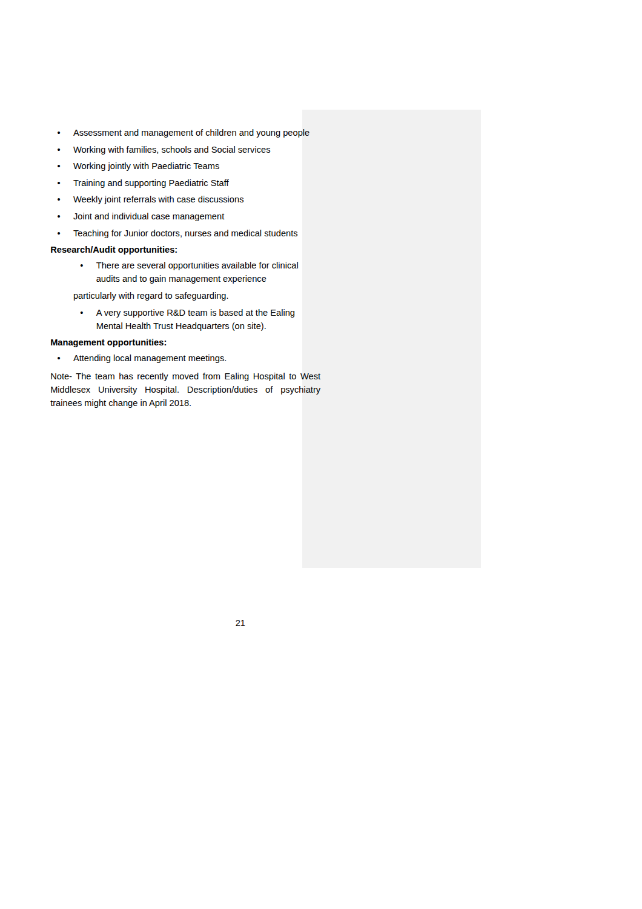Assessment and management of children and young people
Working with families, schools and Social services
Working jointly with Paediatric Teams
Training and supporting Paediatric Staff
Weekly joint referrals with case discussions
Joint and individual case management
Teaching for Junior doctors, nurses and medical students
Research/Audit opportunities:
There are several opportunities available for clinical audits and to gain management experience
particularly with regard to safeguarding.
A very supportive R&D team is based at the Ealing Mental Health Trust Headquarters (on site).
Management opportunities:
Attending local management meetings.
Note- The team has recently moved from Ealing Hospital to West Middlesex University Hospital. Description/duties of psychiatry trainees might change in April 2018.
21